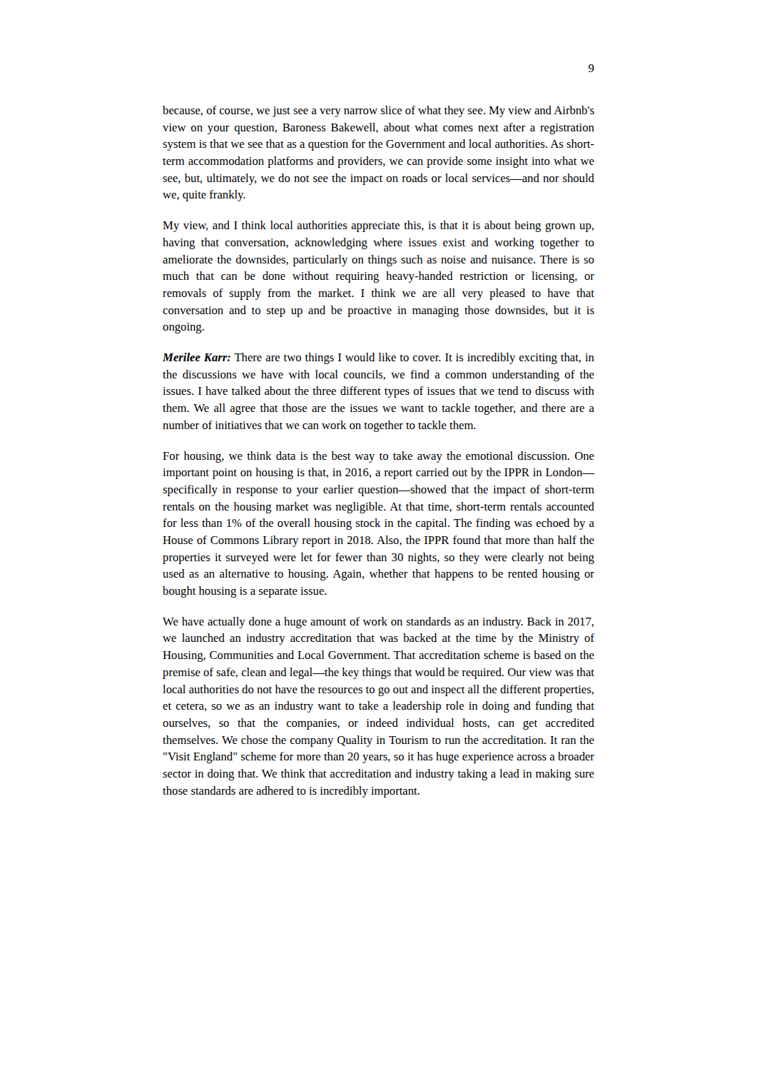9
because, of course, we just see a very narrow slice of what they see. My view and Airbnb's view on your question, Baroness Bakewell, about what comes next after a registration system is that we see that as a question for the Government and local authorities. As short-term accommodation platforms and providers, we can provide some insight into what we see, but, ultimately, we do not see the impact on roads or local services—and nor should we, quite frankly.
My view, and I think local authorities appreciate this, is that it is about being grown up, having that conversation, acknowledging where issues exist and working together to ameliorate the downsides, particularly on things such as noise and nuisance. There is so much that can be done without requiring heavy-handed restriction or licensing, or removals of supply from the market. I think we are all very pleased to have that conversation and to step up and be proactive in managing those downsides, but it is ongoing.
Merilee Karr: There are two things I would like to cover. It is incredibly exciting that, in the discussions we have with local councils, we find a common understanding of the issues. I have talked about the three different types of issues that we tend to discuss with them. We all agree that those are the issues we want to tackle together, and there are a number of initiatives that we can work on together to tackle them.
For housing, we think data is the best way to take away the emotional discussion. One important point on housing is that, in 2016, a report carried out by the IPPR in London—specifically in response to your earlier question—showed that the impact of short-term rentals on the housing market was negligible. At that time, short-term rentals accounted for less than 1% of the overall housing stock in the capital. The finding was echoed by a House of Commons Library report in 2018. Also, the IPPR found that more than half the properties it surveyed were let for fewer than 30 nights, so they were clearly not being used as an alternative to housing. Again, whether that happens to be rented housing or bought housing is a separate issue.
We have actually done a huge amount of work on standards as an industry. Back in 2017, we launched an industry accreditation that was backed at the time by the Ministry of Housing, Communities and Local Government. That accreditation scheme is based on the premise of safe, clean and legal—the key things that would be required. Our view was that local authorities do not have the resources to go out and inspect all the different properties, et cetera, so we as an industry want to take a leadership role in doing and funding that ourselves, so that the companies, or indeed individual hosts, can get accredited themselves. We chose the company Quality in Tourism to run the accreditation. It ran the "Visit England" scheme for more than 20 years, so it has huge experience across a broader sector in doing that. We think that accreditation and industry taking a lead in making sure those standards are adhered to is incredibly important.